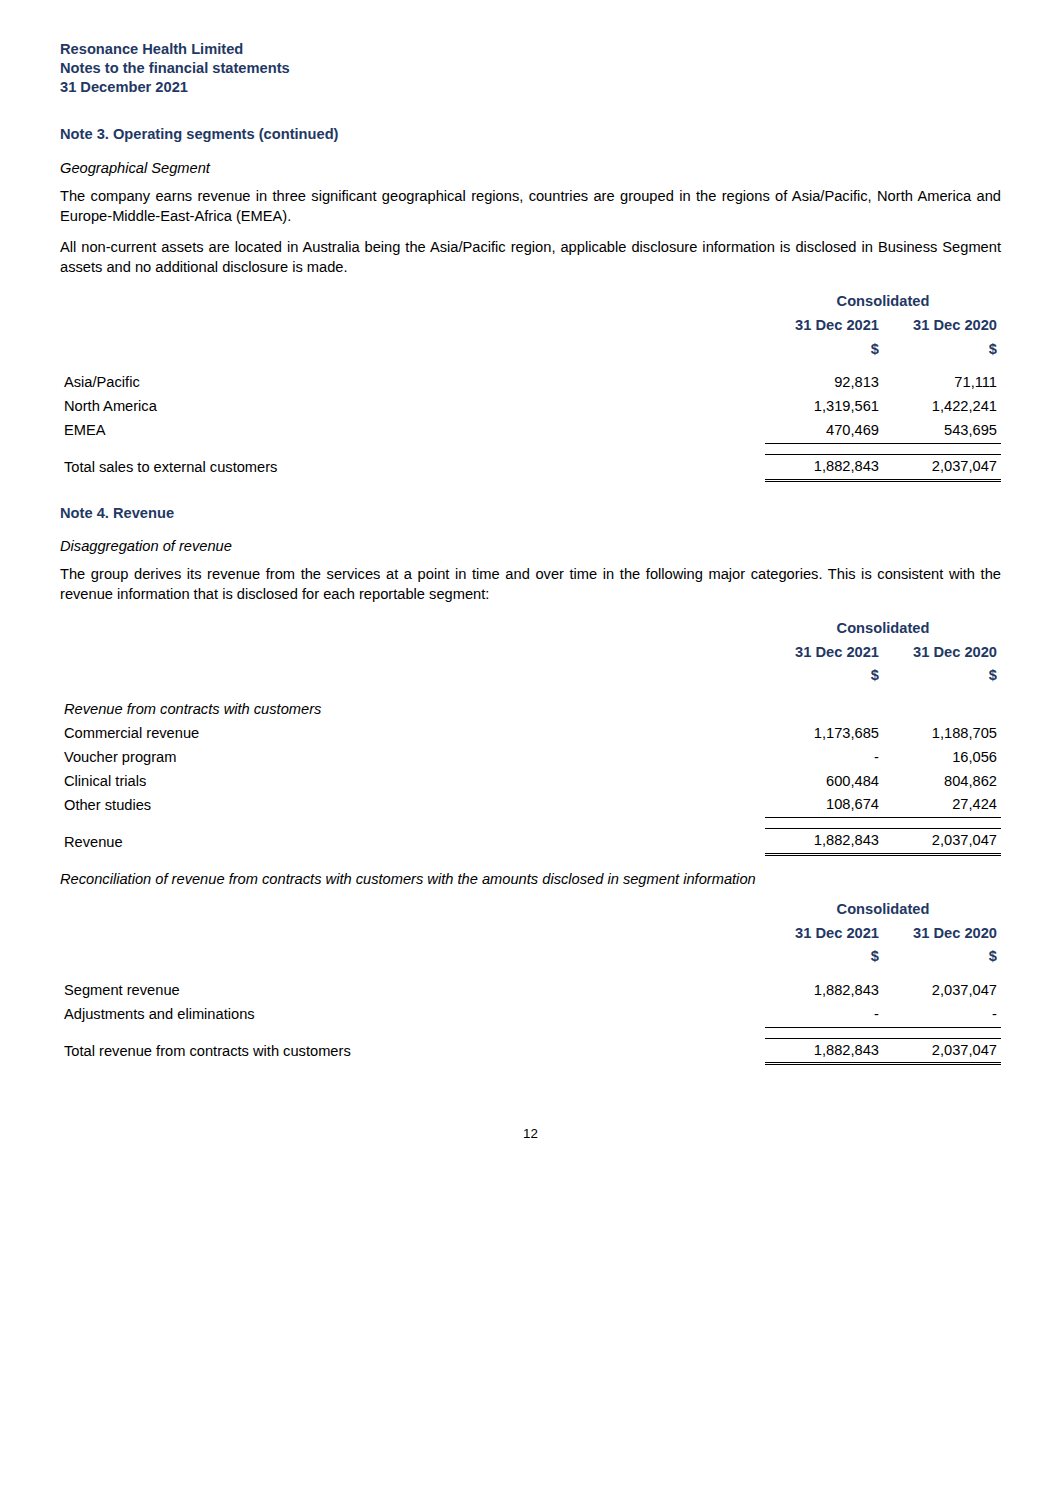Resonance Health Limited
Notes to the financial statements
31 December 2021
Note 3. Operating segments (continued)
Geographical Segment
The company earns revenue in three significant geographical regions, countries are grouped in the regions of Asia/Pacific, North America and Europe-Middle-East-Africa (EMEA).
All non-current assets are located in Australia being the Asia/Pacific region, applicable disclosure information is disclosed in Business Segment assets and no additional disclosure is made.
| | Consolidated |
| | 31 Dec 2021 | 31 Dec 2020 |
| | $ | $ |
| Asia/Pacific | 92,813 | 71,111 |
| North America | 1,319,561 | 1,422,241 |
| EMEA | 470,469 | 543,695 |
| Total sales to external customers | 1,882,843 | 2,037,047 |
Note 4. Revenue
Disaggregation of revenue
The group derives its revenue from the services at a point in time and over time in the following major categories. This is consistent with the revenue information that is disclosed for each reportable segment:
| | Consolidated |
| | 31 Dec 2021 | 31 Dec 2020 |
| | $ | $ |
| Revenue from contracts with customers | | |
| Commercial revenue | 1,173,685 | 1,188,705 |
| Voucher program | - | 16,056 |
| Clinical trials | 600,484 | 804,862 |
| Other studies | 108,674 | 27,424 |
| Revenue | 1,882,843 | 2,037,047 |
Reconciliation of revenue from contracts with customers with the amounts disclosed in segment information
| | Consolidated |
| | 31 Dec 2021 | 31 Dec 2020 |
| | $ | $ |
| Segment revenue | 1,882,843 | 2,037,047 |
| Adjustments and eliminations | - | - |
| Total revenue from contracts with customers | 1,882,843 | 2,037,047 |
12